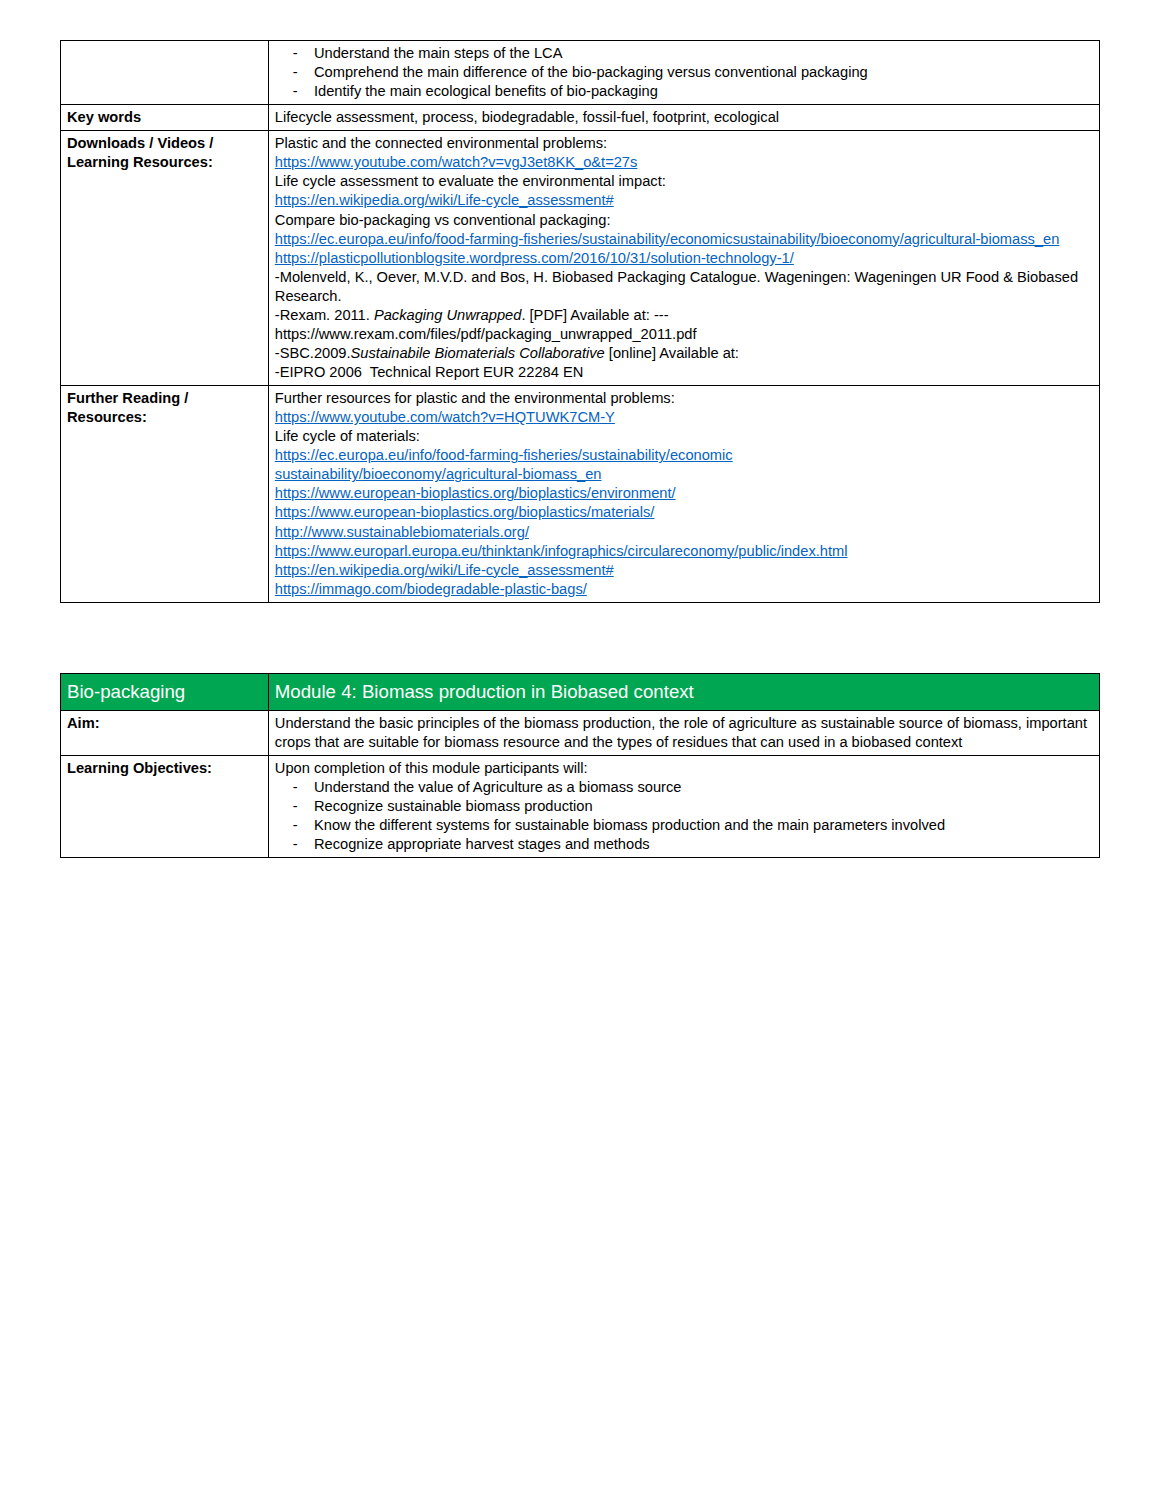| | Understand the main steps of the LCA Comprehend the main difference of the bio-packaging versus conventional packaging Identify the main ecological benefits of bio-packaging |
| Key words | Lifecycle assessment, process, biodegradable, fossil-fuel, footprint, ecological |
| Downloads / Videos / Learning Resources: | Plastic and the connected environmental problems: https://www.youtube.com/watch?v=vgJ3et8KK_o&t=27s Life cycle assessment to evaluate the environmental impact: https://en.wikipedia.org/wiki/Life-cycle_assessment# Compare bio-packaging vs conventional packaging: https://ec.europa.eu/info/food-farming-fisheries/sustainability/economicsustainability/bioeconomy/agricultural-biomass_en https://plasticpollutionblogsite.wordpress.com/2016/10/31/solution-technology-1/ -Molenveld, K., Oever, M.V.D. and Bos, H. Biobased Packaging Catalogue. Wageningen: Wageningen UR Food & Biobased Research. -Rexam. 2011. Packaging Unwrapped . [PDF] Available at: --- https://www.rexam.com/files/pdf/packaging_unwrapped_2011.pdf -SBC.2009. Sustainabile Biomaterials Collaborative [online] Available at: -EIPRO 2006 Technical Report EUR 22284 EN |
| Further Reading / Resources: | Further resources for plastic and the environmental problems: https://www.youtube.com/watch?v=HQTUWK7CM-Y Life cycle of materials: https://ec.europa.eu/info/food-farming-fisheries/sustainability/economic sustainability/bioeconomy/agricultural-biomass_en https://www.european-bioplastics.org/bioplastics/environment/ https://www.european-bioplastics.org/bioplastics/materials/ http://www.sustainablebiomaterials.org/ https://www.europarl.europa.eu/thinktank/infographics/circulareconomy/public/index.html https://en.wikipedia.org/wiki/Life-cycle_assessment# https://immago.com/biodegradable-plastic-bags/ |
| Bio-packaging | Module 4: Biomass production in Biobased context |
| Aim: | Understand the basic principles of the biomass production, the role of agriculture as sustainable source of biomass, important crops that are suitable for biomass resource and the types of residues that can used in a biobased context |
| Learning Objectives: | Upon completion of this module participants will: Understand the value of Agriculture as a biomass source Recognize sustainable biomass production Know the different systems for sustainable biomass production and the main parameters involved Recognize appropriate harvest stages and methods |